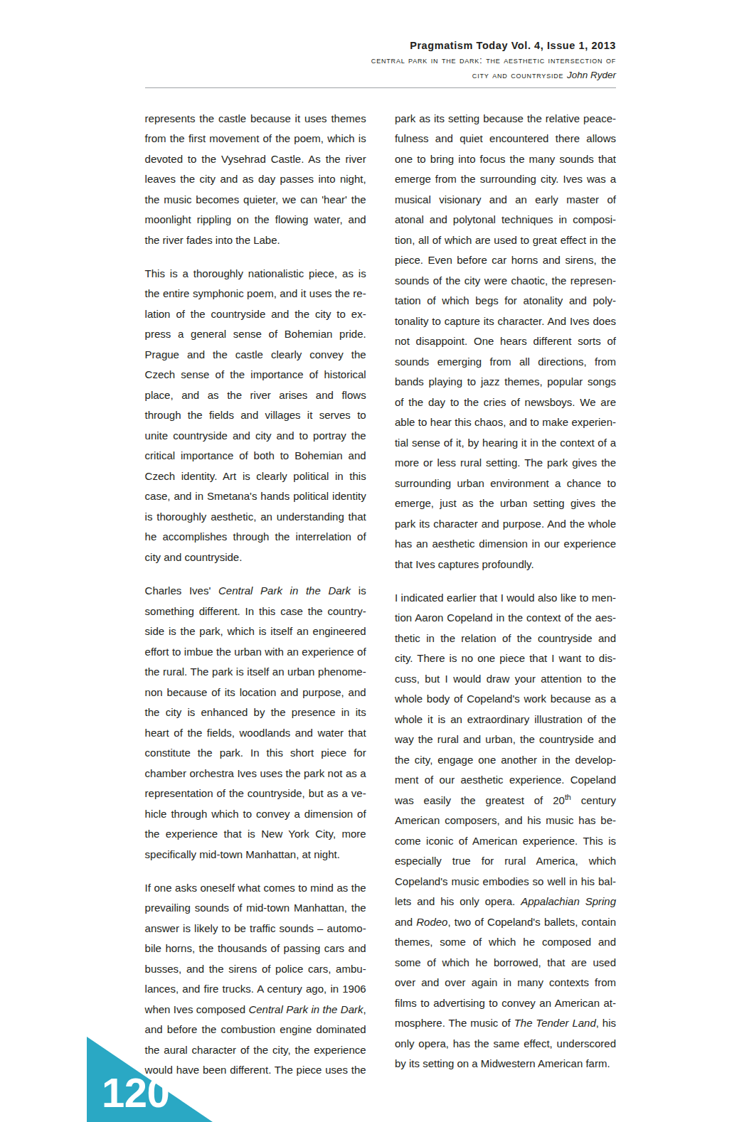Pragmatism Today Vol. 4, Issue 1, 2013
Central Park in the Dark: The Aesthetic Intersection of
City and Countryside John Ryder
represents the castle because it uses themes from the first movement of the poem, which is devoted to the Vysehrad Castle. As the river leaves the city and as day passes into night, the music becomes quieter, we can 'hear' the moonlight rippling on the flowing water, and the river fades into the Labe.
This is a thoroughly nationalistic piece, as is the entire symphonic poem, and it uses the relation of the countryside and the city to express a general sense of Bohemian pride. Prague and the castle clearly convey the Czech sense of the importance of historical place, and as the river arises and flows through the fields and villages it serves to unite countryside and city and to portray the critical importance of both to Bohemian and Czech identity. Art is clearly political in this case, and in Smetana's hands political identity is thoroughly aesthetic, an understanding that he accomplishes through the interrelation of city and countryside.
Charles Ives' Central Park in the Dark is something different. In this case the countryside is the park, which is itself an engineered effort to imbue the urban with an experience of the rural. The park is itself an urban phenomenon because of its location and purpose, and the city is enhanced by the presence in its heart of the fields, woodlands and water that constitute the park. In this short piece for chamber orchestra Ives uses the park not as a representation of the countryside, but as a vehicle through which to convey a dimension of the experience that is New York City, more specifically mid-town Manhattan, at night.
If one asks oneself what comes to mind as the prevailing sounds of mid-town Manhattan, the answer is likely to be traffic sounds – automobile horns, the thousands of passing cars and busses, and the sirens of police cars, ambulances, and fire trucks. A century ago, in 1906 when Ives composed Central Park in the Dark, and before the combustion engine dominated the aural character of the city, the experience would have been different. The piece uses the park as its setting because the relative peacefulness and quiet encountered there allows one to bring into focus the many sounds that emerge from the surrounding city. Ives was a musical visionary and an early master of atonal and polytonal techniques in composition, all of which are used to great effect in the piece. Even before car horns and sirens, the sounds of the city were chaotic, the representation of which begs for atonality and polytonality to capture its character. And Ives does not disappoint. One hears different sorts of sounds emerging from all directions, from bands playing to jazz themes, popular songs of the day to the cries of newsboys. We are able to hear this chaos, and to make experiential sense of it, by hearing it in the context of a more or less rural setting. The park gives the surrounding urban environment a chance to emerge, just as the urban setting gives the park its character and purpose. And the whole has an aesthetic dimension in our experience that Ives captures profoundly.
I indicated earlier that I would also like to mention Aaron Copeland in the context of the aesthetic in the relation of the countryside and city. There is no one piece that I want to discuss, but I would draw your attention to the whole body of Copeland's work because as a whole it is an extraordinary illustration of the way the rural and urban, the countryside and the city, engage one another in the development of our aesthetic experience. Copeland was easily the greatest of 20th century American composers, and his music has become iconic of American experience. This is especially true for rural America, which Copeland's music embodies so well in his ballets and his only opera. Appalachian Spring and Rodeo, two of Copeland's ballets, contain themes, some of which he composed and some of which he borrowed, that are used over and over again in many contexts from films to advertising to convey an American atmosphere. The music of The Tender Land, his only opera, has the same effect, underscored by its setting on a Midwestern American farm.
120